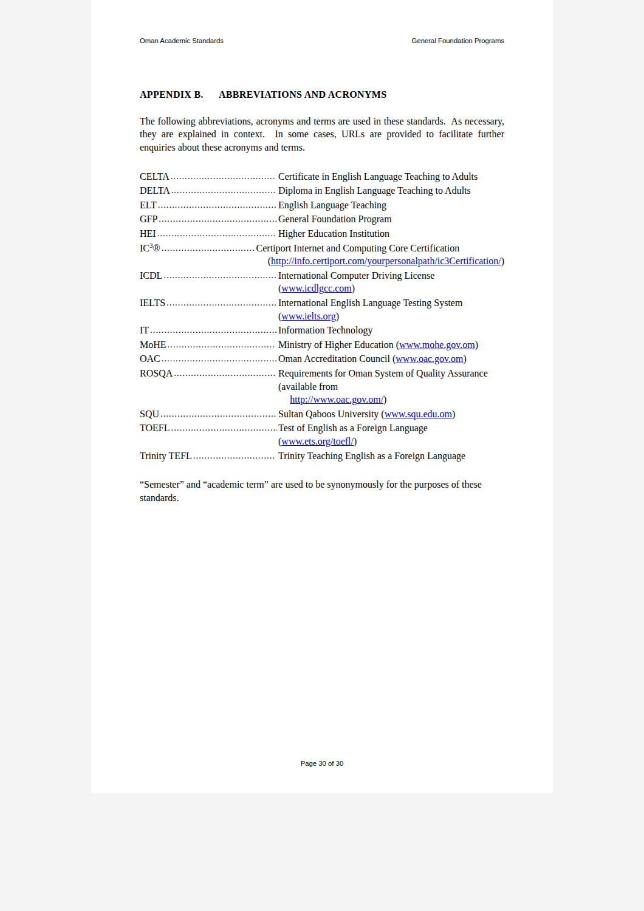Oman Academic Standards
General Foundation Programs
APPENDIX B. ABBREVIATIONS AND ACRONYMS
The following abbreviations, acronyms and terms are used in these standards. As necessary, they are explained in context. In some cases, URLs are provided to facilitate further enquiries about these acronyms and terms.
CELTA
.....................................
Certificate in English Language Teaching to Adults
DELTA
.....................................
Diploma in English Language Teaching to Adults
ELT
..........................................
English Language Teaching
GFP
..........................................
General Foundation Program
HEI
..........................................
Higher Education Institution
IC3®
.........................................
Certiport Internet and Computing Core Certification (http://info.certiport.com/yourpersonalpath/ic3Certification/)
ICDL
........................................
International Computer Driving License (www.icdlgcc.com)
IELTS
.......................................
International English Language Testing System (www.ielts.org)
IT
.............................................
Information Technology
MoHE
......................................
Ministry of Higher Education (www.mohe.gov.om)
OAC
.........................................
Oman Accreditation Council (www.oac.gov.om)
ROSQA
....................................
Requirements for Oman System of Quality Assurance (available from http://www.oac.gov.om/)
SQU
.........................................
Sultan Qaboos University (www.squ.edu.om)
TOEFL
......................................
Test of English as a Foreign Language (www.ets.org/toefl/)
Trinity TEFL
.............................
Trinity Teaching English as a Foreign Language
“Semester” and “academic term” are used to be synonymously for the purposes of these standards.
Page 30 of 30